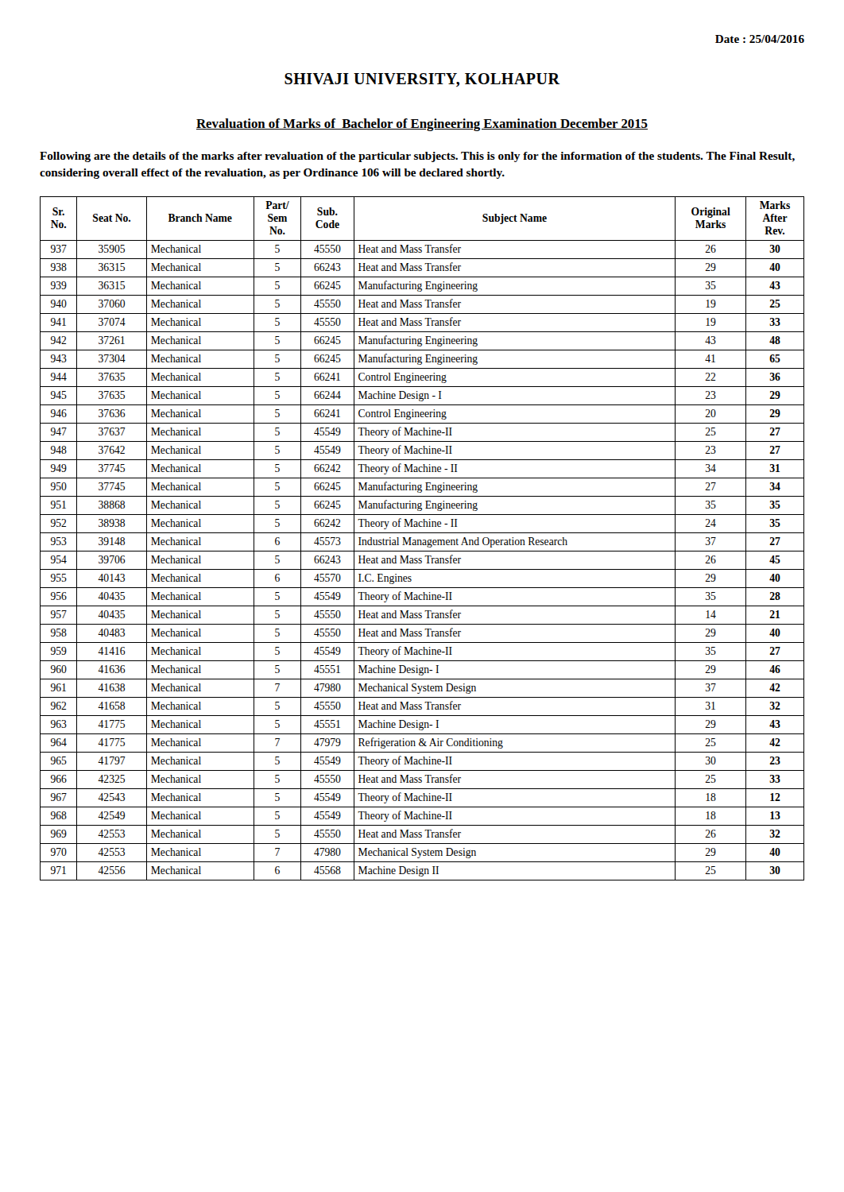Date : 25/04/2016
SHIVAJI UNIVERSITY, KOLHAPUR
Revaluation of Marks of Bachelor of Engineering Examination December 2015
Following are the details of the marks after revaluation of the particular subjects. This is only for the information of the students. The Final Result, considering overall effect of the revaluation, as per Ordinance 106 will be declared shortly.
| Sr. No. | Seat No. | Branch Name | Part/ Sem No. | Sub. Code | Subject Name | Original Marks | Marks After Rev. |
| --- | --- | --- | --- | --- | --- | --- | --- |
| 937 | 35905 | Mechanical | 5 | 45550 | Heat and Mass Transfer | 26 | 30 |
| 938 | 36315 | Mechanical | 5 | 66243 | Heat and Mass Transfer | 29 | 40 |
| 939 | 36315 | Mechanical | 5 | 66245 | Manufacturing Engineering | 35 | 43 |
| 940 | 37060 | Mechanical | 5 | 45550 | Heat and Mass Transfer | 19 | 25 |
| 941 | 37074 | Mechanical | 5 | 45550 | Heat and Mass Transfer | 19 | 33 |
| 942 | 37261 | Mechanical | 5 | 66245 | Manufacturing Engineering | 43 | 48 |
| 943 | 37304 | Mechanical | 5 | 66245 | Manufacturing Engineering | 41 | 65 |
| 944 | 37635 | Mechanical | 5 | 66241 | Control Engineering | 22 | 36 |
| 945 | 37635 | Mechanical | 5 | 66244 | Machine Design - I | 23 | 29 |
| 946 | 37636 | Mechanical | 5 | 66241 | Control Engineering | 20 | 29 |
| 947 | 37637 | Mechanical | 5 | 45549 | Theory of Machine-II | 25 | 27 |
| 948 | 37642 | Mechanical | 5 | 45549 | Theory of Machine-II | 23 | 27 |
| 949 | 37745 | Mechanical | 5 | 66242 | Theory of Machine - II | 34 | 31 |
| 950 | 37745 | Mechanical | 5 | 66245 | Manufacturing Engineering | 27 | 34 |
| 951 | 38868 | Mechanical | 5 | 66245 | Manufacturing Engineering | 35 | 35 |
| 952 | 38938 | Mechanical | 5 | 66242 | Theory of Machine - II | 24 | 35 |
| 953 | 39148 | Mechanical | 6 | 45573 | Industrial Management And Operation Research | 37 | 27 |
| 954 | 39706 | Mechanical | 5 | 66243 | Heat and Mass Transfer | 26 | 45 |
| 955 | 40143 | Mechanical | 6 | 45570 | I.C. Engines | 29 | 40 |
| 956 | 40435 | Mechanical | 5 | 45549 | Theory of Machine-II | 35 | 28 |
| 957 | 40435 | Mechanical | 5 | 45550 | Heat and Mass Transfer | 14 | 21 |
| 958 | 40483 | Mechanical | 5 | 45550 | Heat and Mass Transfer | 29 | 40 |
| 959 | 41416 | Mechanical | 5 | 45549 | Theory of Machine-II | 35 | 27 |
| 960 | 41636 | Mechanical | 5 | 45551 | Machine Design- I | 29 | 46 |
| 961 | 41638 | Mechanical | 7 | 47980 | Mechanical System Design | 37 | 42 |
| 962 | 41658 | Mechanical | 5 | 45550 | Heat and Mass Transfer | 31 | 32 |
| 963 | 41775 | Mechanical | 5 | 45551 | Machine Design- I | 29 | 43 |
| 964 | 41775 | Mechanical | 7 | 47979 | Refrigeration & Air Conditioning | 25 | 42 |
| 965 | 41797 | Mechanical | 5 | 45549 | Theory of Machine-II | 30 | 23 |
| 966 | 42325 | Mechanical | 5 | 45550 | Heat and Mass Transfer | 25 | 33 |
| 967 | 42543 | Mechanical | 5 | 45549 | Theory of Machine-II | 18 | 12 |
| 968 | 42549 | Mechanical | 5 | 45549 | Theory of Machine-II | 18 | 13 |
| 969 | 42553 | Mechanical | 5 | 45550 | Heat and Mass Transfer | 26 | 32 |
| 970 | 42553 | Mechanical | 7 | 47980 | Mechanical System Design | 29 | 40 |
| 971 | 42556 | Mechanical | 6 | 45568 | Machine Design II | 25 | 30 |